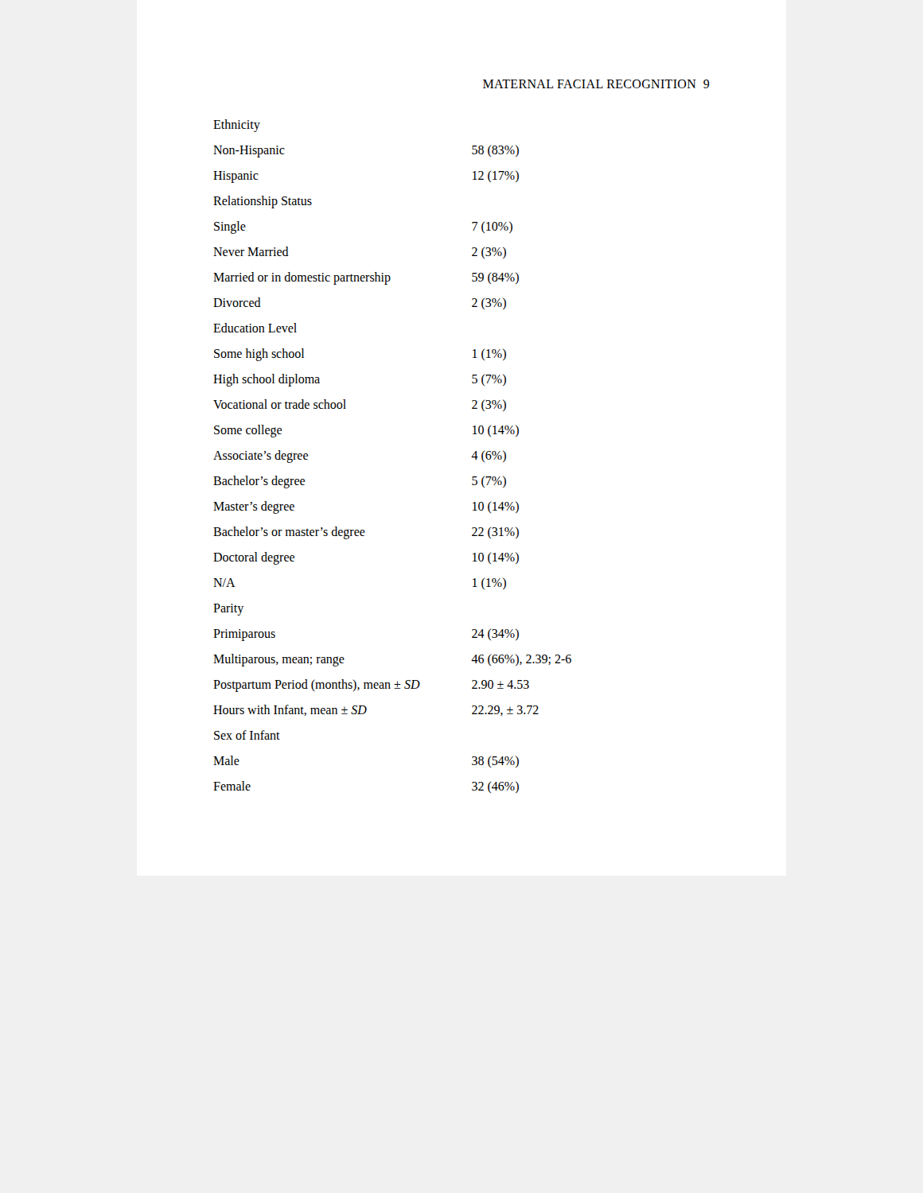MATERNAL FACIAL RECOGNITION 9
| Ethnicity | |
| Non-Hispanic | 58 (83%) |
| Hispanic | 12 (17%) |
| Relationship Status | |
| Single | 7 (10%) |
| Never Married | 2 (3%) |
| Married or in domestic partnership | 59 (84%) |
| Divorced | 2 (3%) |
| Education Level | |
| Some high school | 1 (1%) |
| High school diploma | 5 (7%) |
| Vocational or trade school | 2 (3%) |
| Some college | 10 (14%) |
| Associate’s degree | 4 (6%) |
| Bachelor’s degree | 5 (7%) |
| Master’s degree | 10 (14%) |
| Bachelor’s or master’s degree | 22 (31%) |
| Doctoral degree | 10 (14%) |
| N/A | 1 (1%) |
| Parity | |
| Primiparous | 24 (34%) |
| Multiparous, mean; range | 46 (66%), 2.39; 2-6 |
| Postpartum Period (months), mean ± SD | 2.90 ± 4.53 |
| Hours with Infant, mean ± SD | 22.29, ± 3.72 |
| Sex of Infant | |
| Male | 38 (54%) |
| Female | 32 (46%) |